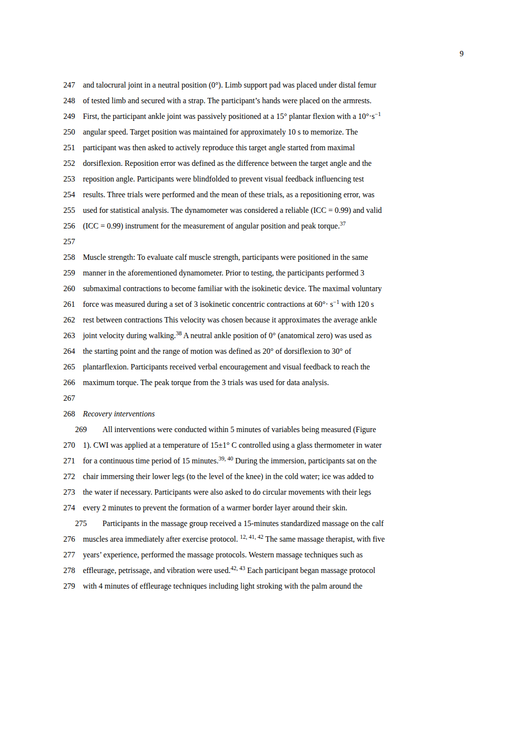9
and talocrural joint in a neutral position (0°). Limb support pad was placed under distal femur
of tested limb and secured with a strap. The participant’s hands were placed on the armrests.
First, the participant ankle joint was passively positioned at a 15° plantar flexion with a 10°·s−1
angular speed. Target position was maintained for approximately 10 s to memorize. The
participant was then asked to actively reproduce this target angle started from maximal
dorsiflexion. Reposition error was defined as the difference between the target angle and the
reposition angle. Participants were blindfolded to prevent visual feedback influencing test
results. Three trials were performed and the mean of these trials, as a repositioning error, was
used for statistical analysis. The dynamometer was considered a reliable (ICC = 0.99) and valid
(ICC = 0.99) instrument for the measurement of angular position and peak torque.37
Muscle strength: To evaluate calf muscle strength, participants were positioned in the same
manner in the aforementioned dynamometer. Prior to testing, the participants performed 3
submaximal contractions to become familiar with the isokinetic device. The maximal voluntary
force was measured during a set of 3 isokinetic concentric contractions at 60°· s−1 with 120 s
rest between contractions This velocity was chosen because it approximates the average ankle
joint velocity during walking.38 A neutral ankle position of 0° (anatomical zero) was used as
the starting point and the range of motion was defined as 20° of dorsiflexion to 30° of
plantarflexion. Participants received verbal encouragement and visual feedback to reach the
maximum torque. The peak torque from the 3 trials was used for data analysis.
Recovery interventions
All interventions were conducted within 5 minutes of variables being measured (Figure
1). CWI was applied at a temperature of 15±1° C controlled using a glass thermometer in water
for a continuous time period of 15 minutes.39, 40 During the immersion, participants sat on the
chair immersing their lower legs (to the level of the knee) in the cold water; ice was added to
the water if necessary. Participants were also asked to do circular movements with their legs
every 2 minutes to prevent the formation of a warmer border layer around their skin.
Participants in the massage group received a 15-minutes standardized massage on the calf
muscles area immediately after exercise protocol. 12, 41, 42 The same massage therapist, with five
years’ experience, performed the massage protocols. Western massage techniques such as
effleurage, petrissage, and vibration were used.42, 43 Each participant began massage protocol
with 4 minutes of effleurage techniques including light stroking with the palm around the